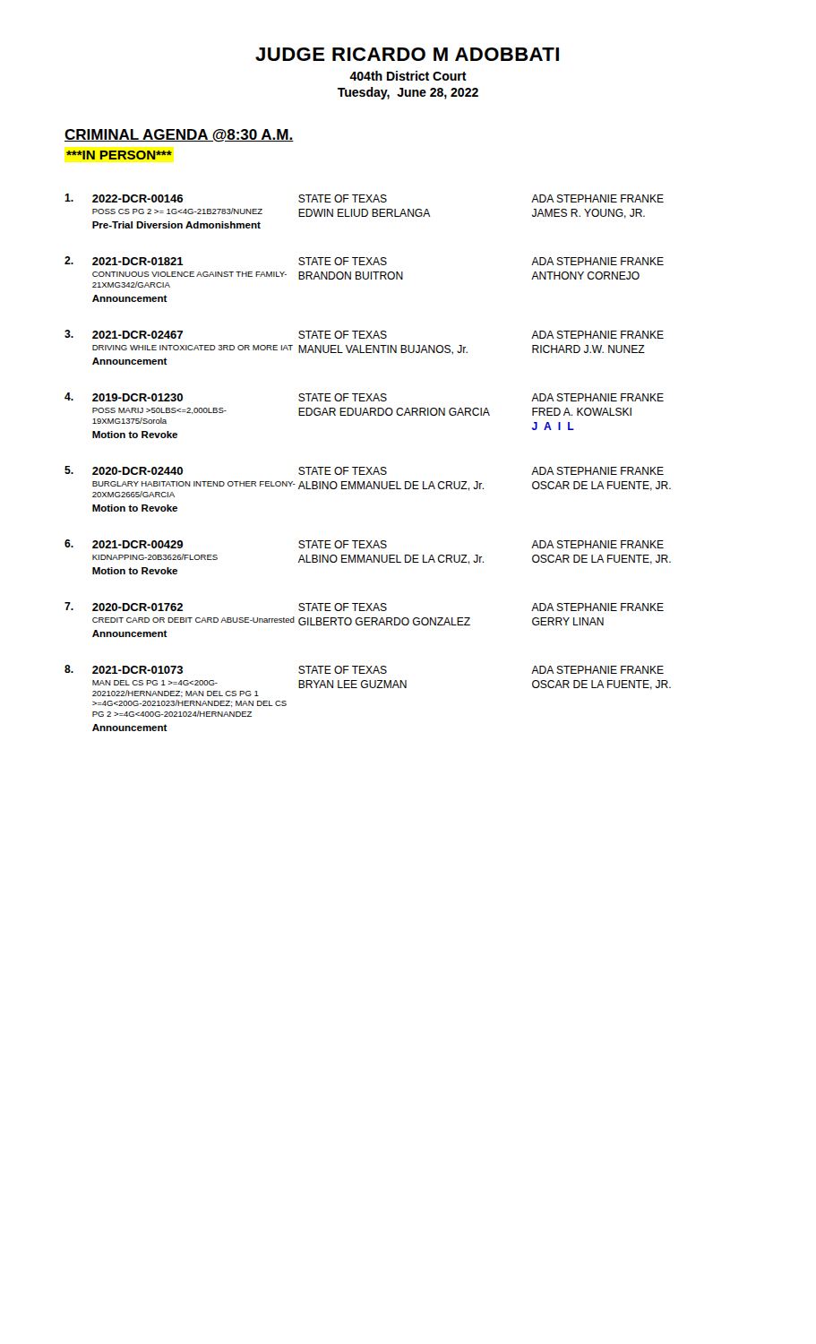JUDGE RICARDO M ADOBBATI
404th District Court
Tuesday, June 28, 2022
CRIMINAL AGENDA @8:30 A.M.
***IN PERSON***
| 1. | 2022-DCR-00146 POSS CS PG 2 >= 1G<4G-21B2783/NUNEZ Pre-Trial Diversion Admonishment | STATE OF TEXAS EDWIN ELIUD BERLANGA | ADA STEPHANIE FRANKE JAMES R. YOUNG, JR. |
| 2. | 2021-DCR-01821 CONTINUOUS VIOLENCE AGAINST THE FAMILY-21XMG342/GARCIA Announcement | STATE OF TEXAS BRANDON BUITRON | ADA STEPHANIE FRANKE ANTHONY CORNEJO |
| 3. | 2021-DCR-02467 DRIVING WHILE INTOXICATED 3RD OR MORE IAT Announcement | STATE OF TEXAS MANUEL VALENTIN BUJANOS, Jr. | ADA STEPHANIE FRANKE RICHARD J.W. NUNEZ |
| 4. | 2019-DCR-01230 POSS MARIJ >50LBS<=2,000LBS-19XMG1375/Sorola Motion to Revoke | STATE OF TEXAS EDGAR EDUARDO CARRION GARCIA | ADA STEPHANIE FRANKE FRED A. KOWALSKI J A I L |
| 5. | 2020-DCR-02440 BURGLARY HABITATION INTEND OTHER FELONY-20XMG2665/GARCIA Motion to Revoke | STATE OF TEXAS ALBINO EMMANUEL DE LA CRUZ, Jr. | ADA STEPHANIE FRANKE OSCAR DE LA FUENTE, JR. |
| 6. | 2021-DCR-00429 KIDNAPPING-20B3626/FLORES Motion to Revoke | STATE OF TEXAS ALBINO EMMANUEL DE LA CRUZ, Jr. | ADA STEPHANIE FRANKE OSCAR DE LA FUENTE, JR. |
| 7. | 2020-DCR-01762 CREDIT CARD OR DEBIT CARD ABUSE-Unarrested Announcement | STATE OF TEXAS GILBERTO GERARDO GONZALEZ | ADA STEPHANIE FRANKE GERRY LINAN |
| 8. | 2021-DCR-01073 MAN DEL CS PG 1 >=4G<200G-2021022/HERNANDEZ; MAN DEL CS PG 1 >=4G<200G-2021023/HERNANDEZ; MAN DEL CS PG 2 >=4G<400G-2021024/HERNANDEZ Announcement | STATE OF TEXAS BRYAN LEE GUZMAN | ADA STEPHANIE FRANKE OSCAR DE LA FUENTE, JR. |